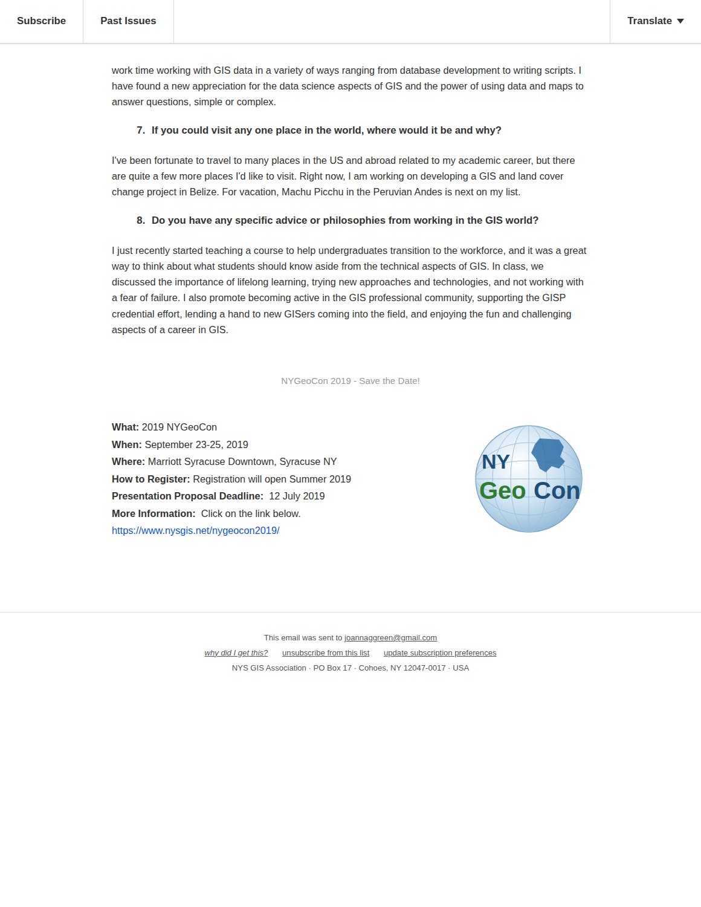Subscribe
Past Issues
Translate
work time working with GIS data in a variety of ways ranging from database development to writing scripts. I have found a new appreciation for the data science aspects of GIS and the power of using data and maps to answer questions, simple or complex.
If you could visit any one place in the world, where would it be and why?
I've been fortunate to travel to many places in the US and abroad related to my academic career, but there are quite a few more places I'd like to visit. Right now, I am working on developing a GIS and land cover change project in Belize. For vacation, Machu Picchu in the Peruvian Andes is next on my list.
Do you have any specific advice or philosophies from working in the GIS world?
I just recently started teaching a course to help undergraduates transition to the workforce, and it was a great way to think about what students should know aside from the technical aspects of GIS. In class, we discussed the importance of lifelong learning, trying new approaches and technologies, and not working with a fear of failure. I also promote becoming active in the GIS professional community, supporting the GISP credential effort, lending a hand to new GISers coming into the field, and enjoying the fun and challenging aspects of a career in GIS.
NYGeoCon 2019 - Save the Date!
What: 2019 NYGeoCon
When: September 23-25, 2019
Where: Marriott Syracuse Downtown, Syracuse NY
How to Register: Registration will open Summer 2019
Presentation Proposal Deadline: 12 July 2019
More Information: Click on the link below.
https://www.nysgis.net/nygeocon2019/
NY Geo Con
This email was sent to joannaggreen@gmail.com
why did I get this? unsubscribe from this list update subscription preferences
NYS GIS Association · PO Box 17 · Cohoes, NY 12047-0017 · USA